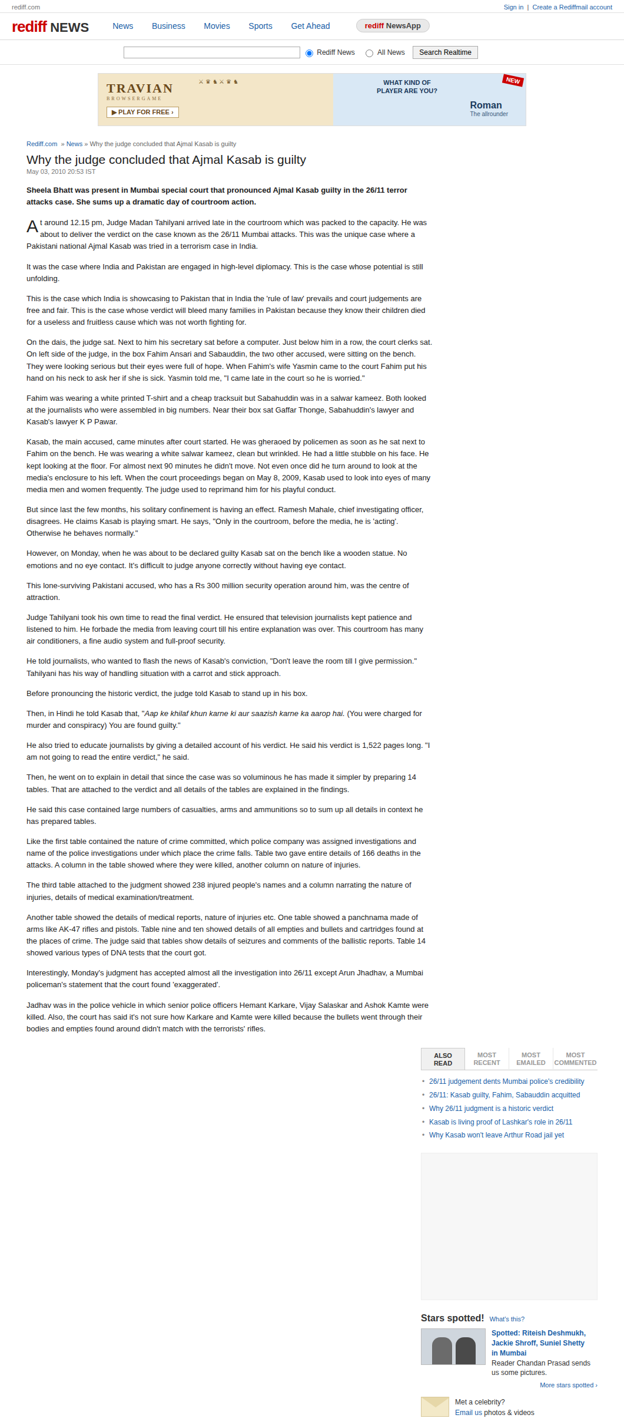rediff.com Sign in | Create a Rediffmail account
rediff NEWS
News Business Movies Sports Get Ahead
rediff NewsApp
Rediff News All News Search Realtime
TRAVIANBROWSERGAME
▶ PLAY FOR FREE ›
⚔ ♛ ♞ ⚔ ♛ ♞
WHAT KIND OF
PLAYER ARE YOU?
RomanThe allrounder
NEW
Rediff.com » News » Why the judge concluded that Ajmal Kasab is guilty
Why the judge concluded that Ajmal Kasab is guilty
May 03, 2010 20:53 IST
Sheela Bhatt was present in Mumbai special court that pronounced Ajmal Kasab guilty in the 26/11 terror attacks case. She sums up a dramatic day of courtroom action.
At around 12.15 pm, Judge Madan Tahilyani arrived late in the courtroom which was packed to the capacity. He was about to deliver the verdict on the case known as the 26/11 Mumbai attacks. This was the unique case where a Pakistani national Ajmal Kasab was tried in a terrorism case in India.
It was the case where India and Pakistan are engaged in high-level diplomacy. This is the case whose potential is still unfolding.
This is the case which India is showcasing to Pakistan that in India the 'rule of law' prevails and court judgements are free and fair. This is the case whose verdict will bleed many families in Pakistan because they know their children died for a useless and fruitless cause which was not worth fighting for.
On the dais, the judge sat. Next to him his secretary sat before a computer. Just below him in a row, the court clerks sat. On left side of the judge, in the box Fahim Ansari and Sabauddin, the two other accused, were sitting on the bench. They were looking serious but their eyes were full of hope. When Fahim's wife Yasmin came to the court Fahim put his hand on his neck to ask her if she is sick. Yasmin told me, "I came late in the court so he is worried."
Fahim was wearing a white printed T-shirt and a cheap tracksuit but Sabahuddin was in a salwar kameez. Both looked at the journalists who were assembled in big numbers. Near their box sat Gaffar Thonge, Sabahuddin's lawyer and Kasab's lawyer K P Pawar.
Kasab, the main accused, came minutes after court started. He was gheraoed by policemen as soon as he sat next to Fahim on the bench. He was wearing a white salwar kameez, clean but wrinkled. He had a little stubble on his face. He kept looking at the floor. For almost next 90 minutes he didn't move. Not even once did he turn around to look at the media's enclosure to his left. When the court proceedings began on May 8, 2009, Kasab used to look into eyes of many media men and women frequently. The judge used to reprimand him for his playful conduct.
But since last the few months, his solitary confinement is having an effect. Ramesh Mahale, chief investigating officer, disagrees. He claims Kasab is playing smart. He says, "Only in the courtroom, before the media, he is 'acting'. Otherwise he behaves normally."
However, on Monday, when he was about to be declared guilty Kasab sat on the bench like a wooden statue. No emotions and no eye contact. It's difficult to judge anyone correctly without having eye contact.
This lone-surviving Pakistani accused, who has a Rs 300 million security operation around him, was the centre of attraction.
Judge Tahilyani took his own time to read the final verdict. He ensured that television journalists kept patience and listened to him. He forbade the media from leaving court till his entire explanation was over. This courtroom has many air conditioners, a fine audio system and full-proof security.
He told journalists, who wanted to flash the news of Kasab's conviction, "Don't leave the room till I give permission." Tahilyani has his way of handling situation with a carrot and stick approach.
Before pronouncing the historic verdict, the judge told Kasab to stand up in his box.
Then, in Hindi he told Kasab that, "Aap ke khilaf khun karne ki aur saazish karne ka aarop hai. (You were charged for murder and conspiracy) You are found guilty."
He also tried to educate journalists by giving a detailed account of his verdict. He said his verdict is 1,522 pages long. "I am not going to read the entire verdict," he said.
Then, he went on to explain in detail that since the case was so voluminous he has made it simpler by preparing 14 tables. That are attached to the verdict and all details of the tables are explained in the findings.
He said this case contained large numbers of casualties, arms and ammunitions so to sum up all details in context he has prepared tables.
Like the first table contained the nature of crime committed, which police company was assigned investigations and name of the police investigations under which place the crime falls. Table two gave entire details of 166 deaths in the attacks. A column in the table showed where they were killed, another column on nature of injuries.
The third table attached to the judgment showed 238 injured people's names and a column narrating the nature of injuries, details of medical examination/treatment.
Another table showed the details of medical reports, nature of injuries etc. One table showed a panchnama made of arms like AK-47 rifles and pistols. Table nine and ten showed details of all empties and bullets and cartridges found at the places of crime. The judge said that tables show details of seizures and comments of the ballistic reports. Table 14 showed various types of DNA tests that the court got.
Interestingly, Monday's judgment has accepted almost all the investigation into 26/11 except Arun Jhadhav, a Mumbai policeman's statement that the court found 'exaggerated'.
Jadhav was in the police vehicle in which senior police officers Hemant Karkare, Vijay Salaskar and Ashok Kamte were killed. Also, the court has said it's not sure how Karkare and Kamte were killed because the bullets went through their bodies and empties found around didn't match with the terrorists' rifles.
ALSO
READ
MOST
RECENT
MOST
EMAILED
MOST
COMMENTED
26/11 judgement dents Mumbai police's credibility
26/11: Kasab guilty, Fahim, Sabauddin acquitted
Why 26/11 judgment is a historic verdict
Kasab is living proof of Lashkar's role in 26/11
Why Kasab won't leave Arthur Road jail yet
Stars spotted! What's this?
Spotted: Riteish Deshmukh, Jackie Shroff, Suniel Shetty in Mumbai
Reader Chandan Prasad sends us some pictures.
More stars spotted ›
Met a celebrity?
Email us photos & videos